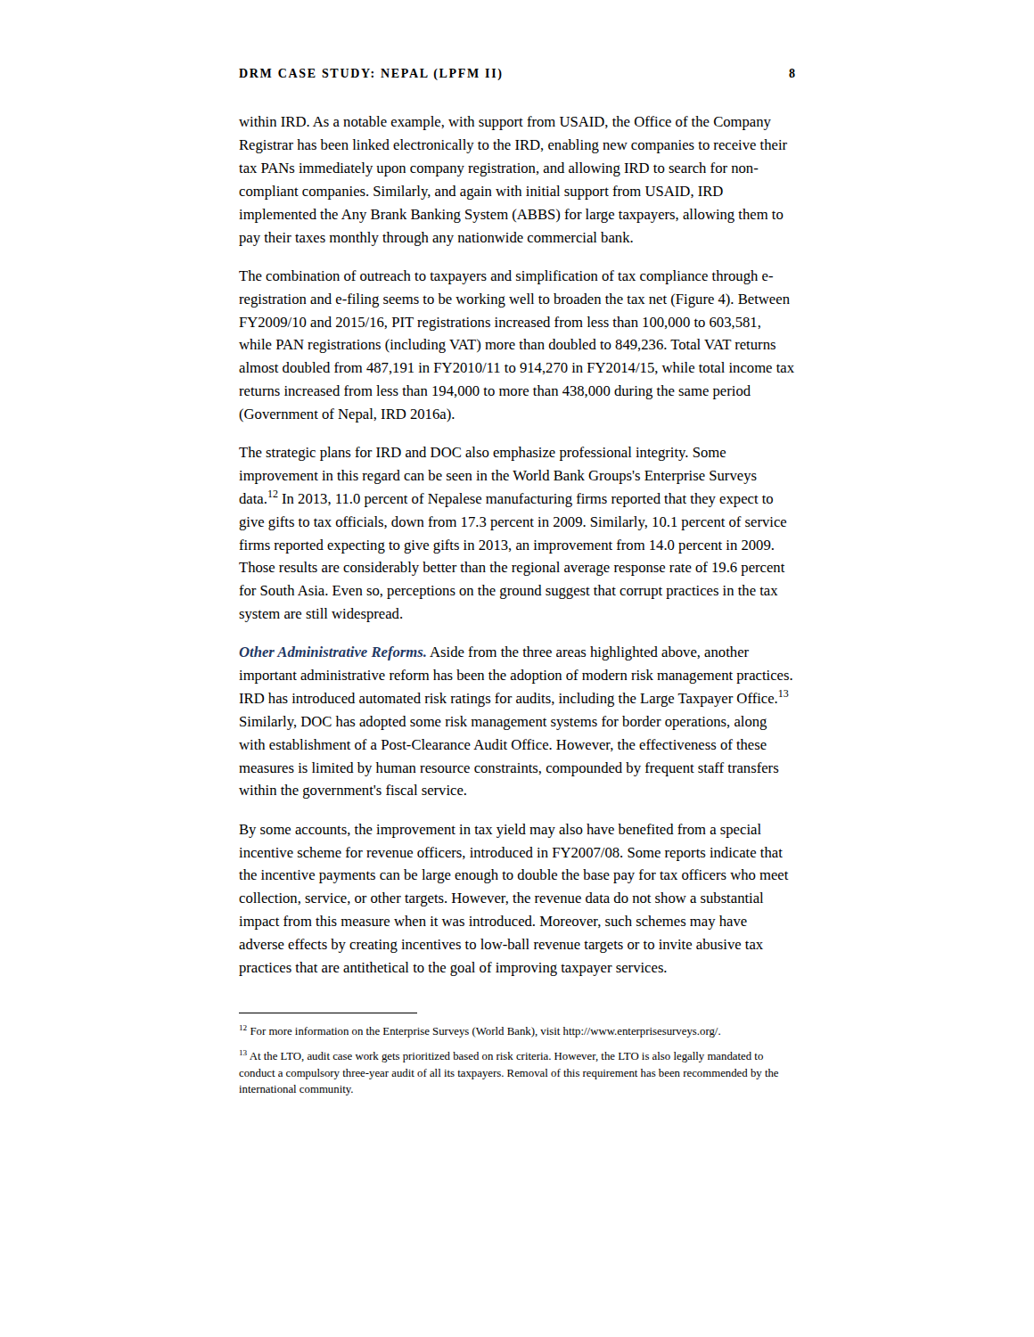DRM Case Study: Nepal (LPFM II) 8
within IRD. As a notable example, with support from USAID, the Office of the Company Registrar has been linked electronically to the IRD, enabling new companies to receive their tax PANs immediately upon company registration, and allowing IRD to search for non-compliant companies. Similarly, and again with initial support from USAID, IRD implemented the Any Brank Banking System (ABBS) for large taxpayers, allowing them to pay their taxes monthly through any nationwide commercial bank.
The combination of outreach to taxpayers and simplification of tax compliance through e-registration and e-filing seems to be working well to broaden the tax net (Figure 4). Between FY2009/10 and 2015/16, PIT registrations increased from less than 100,000 to 603,581, while PAN registrations (including VAT) more than doubled to 849,236. Total VAT returns almost doubled from 487,191 in FY2010/11 to 914,270 in FY2014/15, while total income tax returns increased from less than 194,000 to more than 438,000 during the same period (Government of Nepal, IRD 2016a).
The strategic plans for IRD and DOC also emphasize professional integrity. Some improvement in this regard can be seen in the World Bank Groups's Enterprise Surveys data.12 In 2013, 11.0 percent of Nepalese manufacturing firms reported that they expect to give gifts to tax officials, down from 17.3 percent in 2009. Similarly, 10.1 percent of service firms reported expecting to give gifts in 2013, an improvement from 14.0 percent in 2009. Those results are considerably better than the regional average response rate of 19.6 percent for South Asia. Even so, perceptions on the ground suggest that corrupt practices in the tax system are still widespread.
Other Administrative Reforms. Aside from the three areas highlighted above, another important administrative reform has been the adoption of modern risk management practices. IRD has introduced automated risk ratings for audits, including the Large Taxpayer Office.13 Similarly, DOC has adopted some risk management systems for border operations, along with establishment of a Post-Clearance Audit Office. However, the effectiveness of these measures is limited by human resource constraints, compounded by frequent staff transfers within the government's fiscal service.
By some accounts, the improvement in tax yield may also have benefited from a special incentive scheme for revenue officers, introduced in FY2007/08. Some reports indicate that the incentive payments can be large enough to double the base pay for tax officers who meet collection, service, or other targets. However, the revenue data do not show a substantial impact from this measure when it was introduced. Moreover, such schemes may have adverse effects by creating incentives to low-ball revenue targets or to invite abusive tax practices that are antithetical to the goal of improving taxpayer services.
12 For more information on the Enterprise Surveys (World Bank), visit http://www.enterprisesurveys.org/.
13 At the LTO, audit case work gets prioritized based on risk criteria. However, the LTO is also legally mandated to conduct a compulsory three-year audit of all its taxpayers. Removal of this requirement has been recommended by the international community.